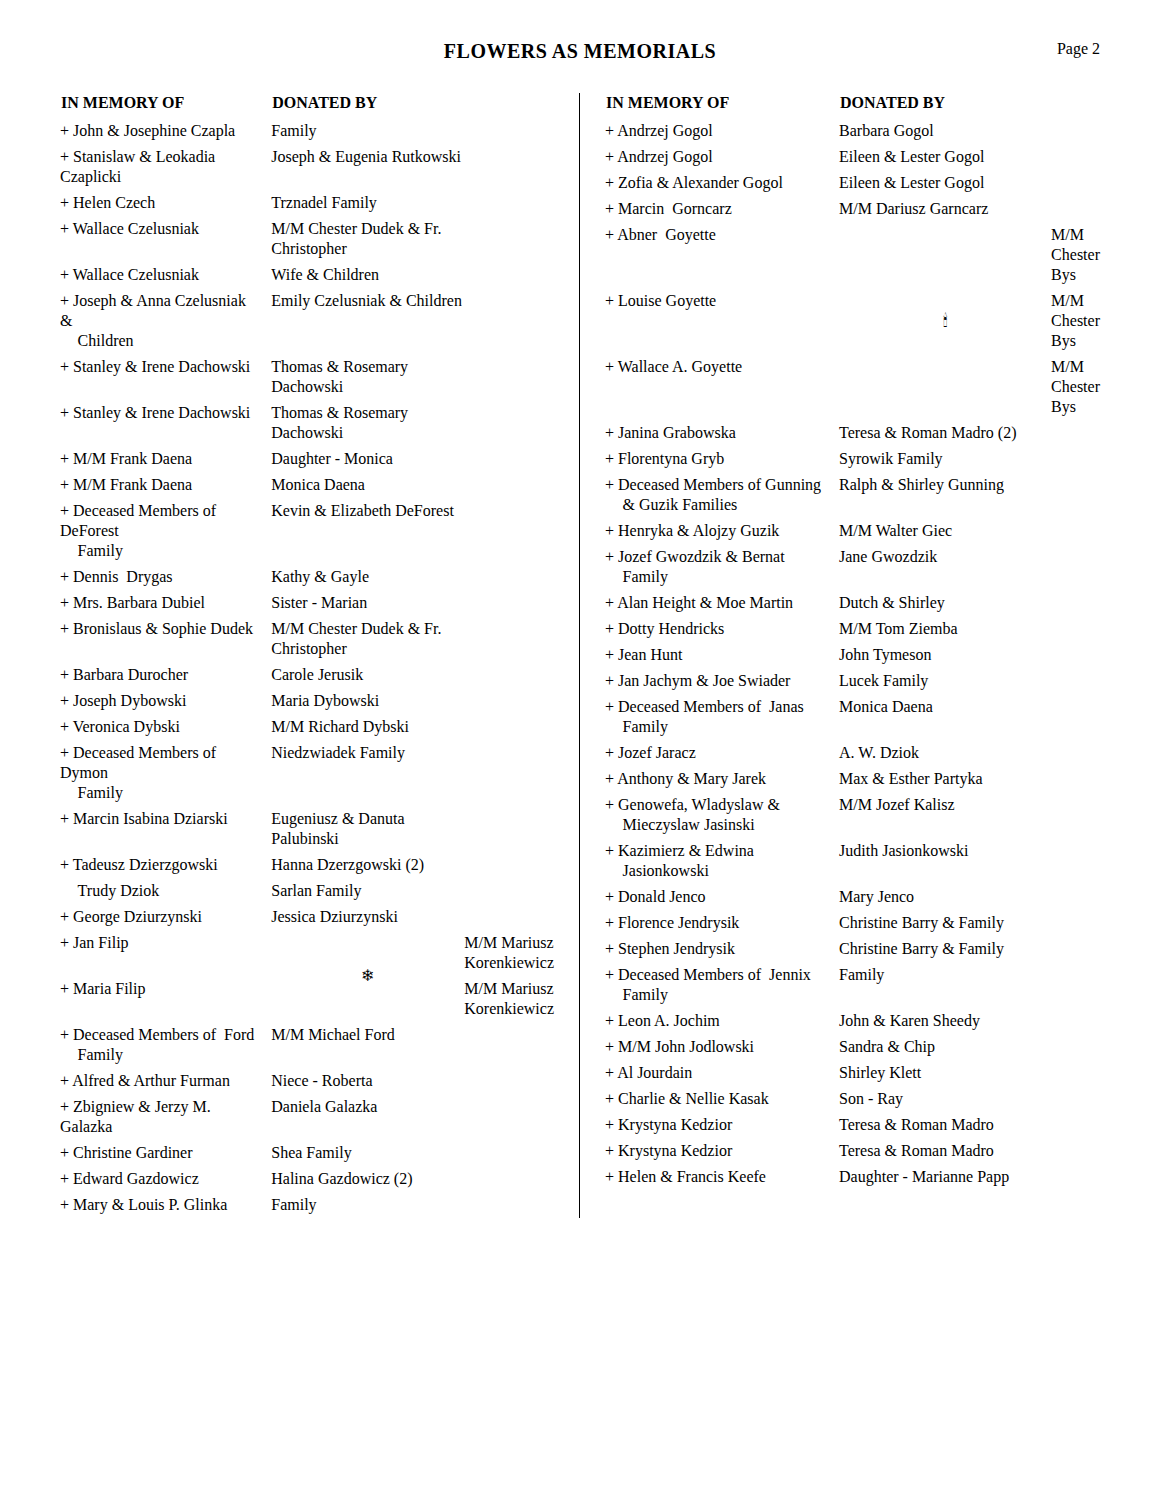FLOWERS AS MEMORIALS
Page 2
| IN MEMORY OF | DONATED BY |
| --- | --- |
| + John & Josephine Czapla | Family |
| + Stanislaw & Leokadia Czaplicki | Joseph & Eugenia Rutkowski |
| + Helen Czech | Trznadel Family |
| + Wallace Czelusniak | M/M Chester Dudek & Fr. Christopher |
| + Wallace Czelusniak | Wife & Children |
| + Joseph & Anna Czelusniak & Children | Emily Czelusniak & Children |
| + Stanley & Irene Dachowski | Thomas & Rosemary Dachowski |
| + Stanley & Irene Dachowski | Thomas & Rosemary Dachowski |
| + M/M Frank Daena | Daughter - Monica |
| + M/M Frank Daena | Monica Daena |
| + Deceased Members of DeForest Family | Kevin & Elizabeth DeForest |
| + Dennis Drygas | Kathy & Gayle |
| + Mrs. Barbara Dubiel | Sister - Marian |
| + Bronislaus & Sophie Dudek | M/M Chester Dudek & Fr. Christopher |
| + Barbara Durocher | Carole Jerusik |
| + Joseph Dybowski | Maria Dybowski |
| + Veronica Dybski | M/M Richard Dybski |
| + Deceased Members of Dymon Family | Niedzwiadek Family |
| + Marcin Isabina Dziarski | Eugeniusz & Danuta Palubinski |
| + Tadeusz Dzierzgowski | Hanna Dzerzgowski (2) |
| Trudy Dziok | Sarlan Family |
| + George Dziurzynski | Jessica Dziurzynski |
| + Jan Filip | ❄ | M/M Mariusz Korenkiewicz |
| + Maria Filip | M/M Mariusz Korenkiewicz |
| + Deceased Members of Ford Family | M/M Michael Ford |
| + Alfred & Arthur Furman | Niece - Roberta |
| + Zbigniew & Jerzy M. Galazka | Daniela Galazka |
| + Christine Gardiner | Shea Family |
| + Edward Gazdowicz | Halina Gazdowicz (2) |
| + Mary & Louis P. Glinka | Family |
| IN MEMORY OF | DONATED BY |
| --- | --- |
| + Andrzej Gogol | Barbara Gogol |
| + Andrzej Gogol | Eileen & Lester Gogol |
| + Zofia & Alexander Gogol | Eileen & Lester Gogol |
| + Marcin Gorncarz | M/M Dariusz Garncarz |
| + Abner Goyette | 🕯 | M/M Chester Bys |
| + Louise Goyette | M/M Chester Bys |
| + Wallace A. Goyette | M/M Chester Bys |
| + Janina Grabowska | Teresa & Roman Madro (2) |
| + Florentyna Gryb | Syrowik Family |
| + Deceased Members of Gunning & Guzik Families | Ralph & Shirley Gunning |
| + Henryka & Alojzy Guzik | M/M Walter Giec |
| + Jozef Gwozdzik & Bernat Family | Jane Gwozdzik |
| + Alan Height & Moe Martin | Dutch & Shirley |
| + Dotty Hendricks | M/M Tom Ziemba |
| + Jean Hunt | John Tymeson |
| + Jan Jachym & Joe Swiader | Lucek Family |
| + Deceased Members of Janas Family | Monica Daena |
| + Jozef Jaracz | A. W. Dziok |
| + Anthony & Mary Jarek | Max & Esther Partyka |
| + Genowefa, Wladyslaw & Mieczyslaw Jasinski | M/M Jozef Kalisz |
| + Kazimierz & Edwina Jasionkowski | Judith Jasionkowski |
| + Donald Jenco | Mary Jenco |
| + Florence Jendrysik | Christine Barry & Family |
| + Stephen Jendrysik | Christine Barry & Family |
| + Deceased Members of Jennix Family | Family |
| + Leon A. Jochim | John & Karen Sheedy |
| + M/M John Jodlowski | Sandra & Chip |
| + Al Jourdain | Shirley Klett |
| + Charlie & Nellie Kasak | Son - Ray |
| + Krystyna Kedzior | Teresa & Roman Madro |
| + Krystyna Kedzior | Teresa & Roman Madro |
| + Helen & Francis Keefe | Daughter - Marianne Papp |